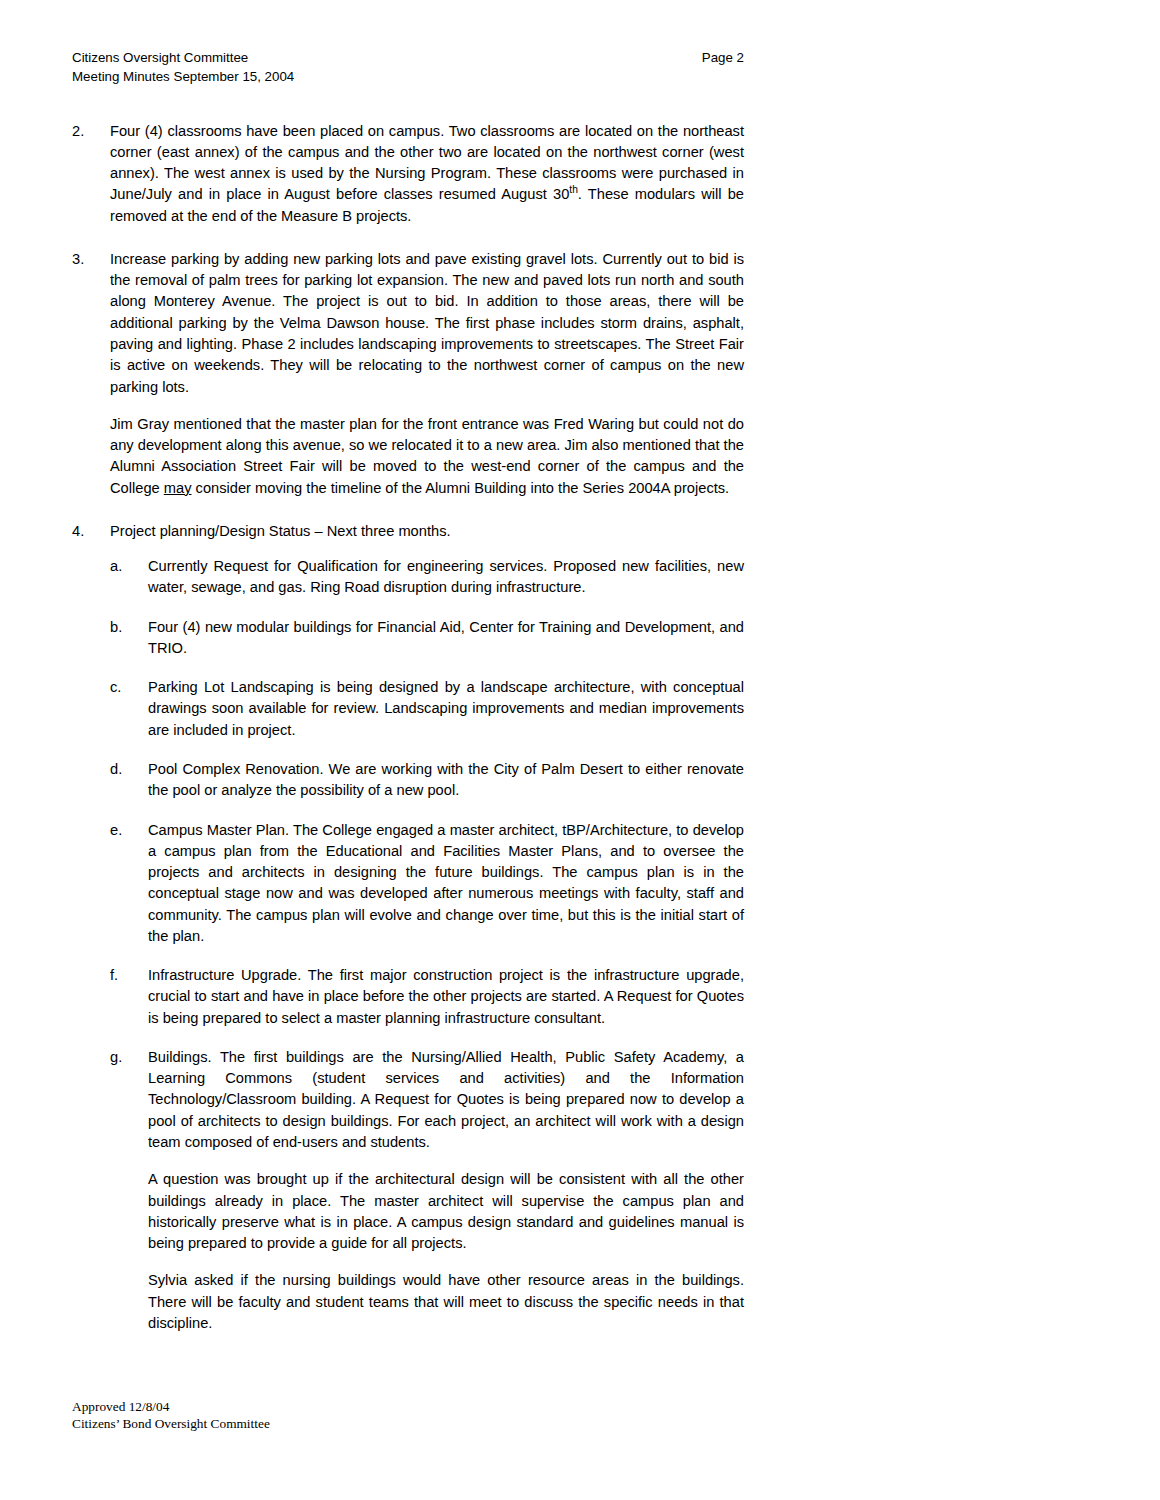Citizens Oversight Committee
Meeting Minutes September 15, 2004
Page 2
2.
Four (4) classrooms have been placed on campus. Two classrooms are located on the northeast corner (east annex) of the campus and the other two are located on the northwest corner (west annex). The west annex is used by the Nursing Program. These classrooms were purchased in June/July and in place in August before classes resumed August 30th. These modulars will be removed at the end of the Measure B projects.
3.
Increase parking by adding new parking lots and pave existing gravel lots. Currently out to bid is the removal of palm trees for parking lot expansion. The new and paved lots run north and south along Monterey Avenue. The project is out to bid. In addition to those areas, there will be additional parking by the Velma Dawson house. The first phase includes storm drains, asphalt, paving and lighting. Phase 2 includes landscaping improvements to streetscapes. The Street Fair is active on weekends. They will be relocating to the northwest corner of campus on the new parking lots.
Jim Gray mentioned that the master plan for the front entrance was Fred Waring but could not do any development along this avenue, so we relocated it to a new area. Jim also mentioned that the Alumni Association Street Fair will be moved to the west-end corner of the campus and the College may consider moving the timeline of the Alumni Building into the Series 2004A projects.
4.
Project planning/Design Status – Next three months.
a.
Currently Request for Qualification for engineering services. Proposed new facilities, new water, sewage, and gas. Ring Road disruption during infrastructure.
b.
Four (4) new modular buildings for Financial Aid, Center for Training and Development, and TRIO.
c.
Parking Lot Landscaping is being designed by a landscape architecture, with conceptual drawings soon available for review. Landscaping improvements and median improvements are included in project.
d.
Pool Complex Renovation. We are working with the City of Palm Desert to either renovate the pool or analyze the possibility of a new pool.
e.
Campus Master Plan. The College engaged a master architect, tBP/Architecture, to develop a campus plan from the Educational and Facilities Master Plans, and to oversee the projects and architects in designing the future buildings. The campus plan is in the conceptual stage now and was developed after numerous meetings with faculty, staff and community. The campus plan will evolve and change over time, but this is the initial start of the plan.
f.
Infrastructure Upgrade. The first major construction project is the infrastructure upgrade, crucial to start and have in place before the other projects are started. A Request for Quotes is being prepared to select a master planning infrastructure consultant.
g.
Buildings. The first buildings are the Nursing/Allied Health, Public Safety Academy, a Learning Commons (student services and activities) and the Information Technology/Classroom building. A Request for Quotes is being prepared now to develop a pool of architects to design buildings. For each project, an architect will work with a design team composed of end-users and students.
A question was brought up if the architectural design will be consistent with all the other buildings already in place. The master architect will supervise the campus plan and historically preserve what is in place. A campus design standard and guidelines manual is being prepared to provide a guide for all projects.
Sylvia asked if the nursing buildings would have other resource areas in the buildings. There will be faculty and student teams that will meet to discuss the specific needs in that discipline.
Approved 12/8/04
Citizens’ Bond Oversight Committee